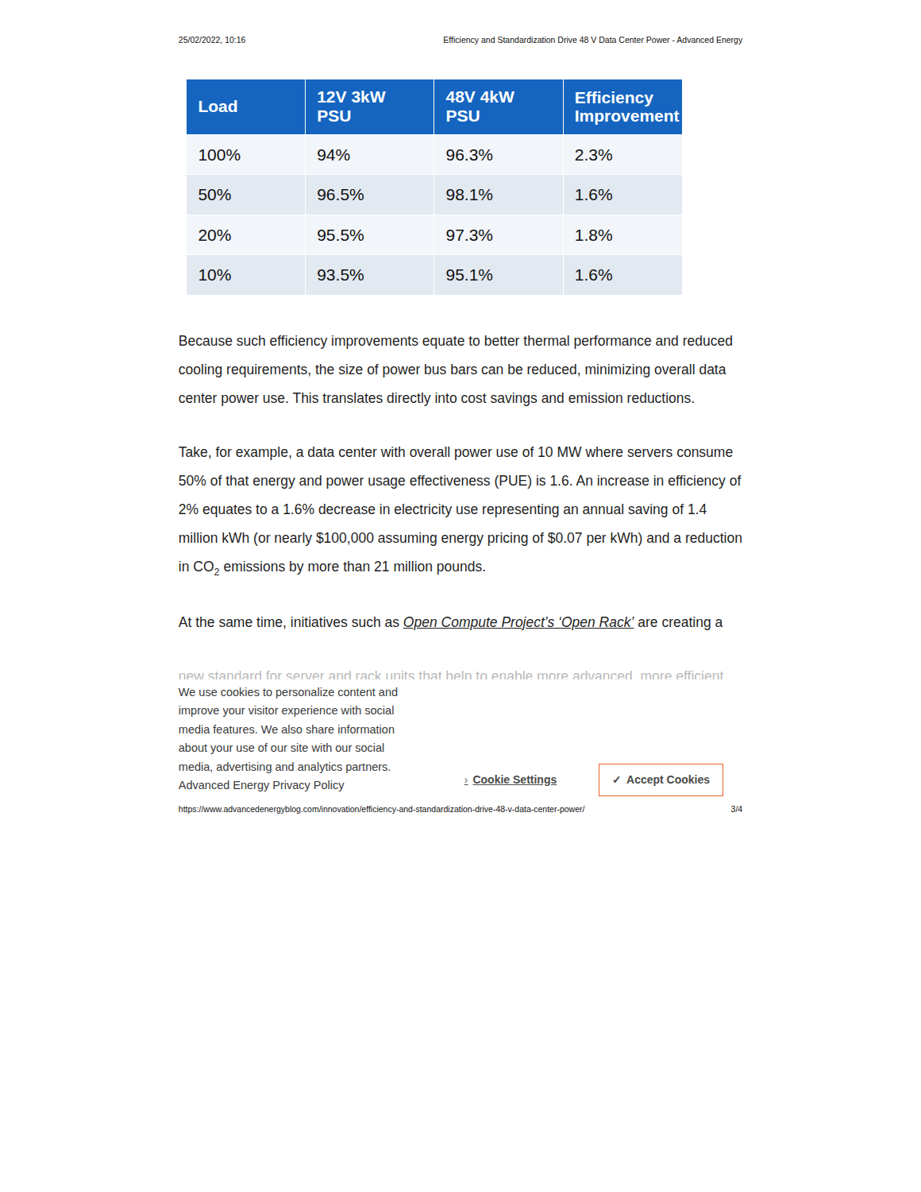25/02/2022, 10:16
Efficiency and Standardization Drive 48 V Data Center Power - Advanced Energy
| Load | 12V 3kW PSU | 48V 4kW PSU | Efficiency Improvement |
| --- | --- | --- | --- |
| 100% | 94% | 96.3% | 2.3% |
| 50% | 96.5% | 98.1% | 1.6% |
| 20% | 95.5% | 97.3% | 1.8% |
| 10% | 93.5% | 95.1% | 1.6% |
Because such efficiency improvements equate to better thermal performance and reduced cooling requirements, the size of power bus bars can be reduced, minimizing overall data center power use. This translates directly into cost savings and emission reductions.
Take, for example, a data center with overall power use of 10 MW where servers consume 50% of that energy and power usage effectiveness (PUE) is 1.6. An increase in efficiency of 2% equates to a 1.6% decrease in electricity use representing an annual saving of 1.4 million kWh (or nearly $100,000 assuming energy pricing of $0.07 per kWh) and a reduction in CO2 emissions by more than 21 million pounds.
At the same time, initiatives such as Open Compute Project’s ‘Open Rack’ are creating a
new standard for server and rack units that help to enable more advanced, more efficient
We use cookies to personalize content and improve your visitor experience with social media features. We also share information about your use of our site with our social media, advertising and analytics partners. Advanced Energy Privacy Policy
›Cookie Settings
✓Accept Cookies
https://www.advancedenergyblog.com/innovation/efficiency-and-standardization-drive-48-v-data-center-power/
3/4